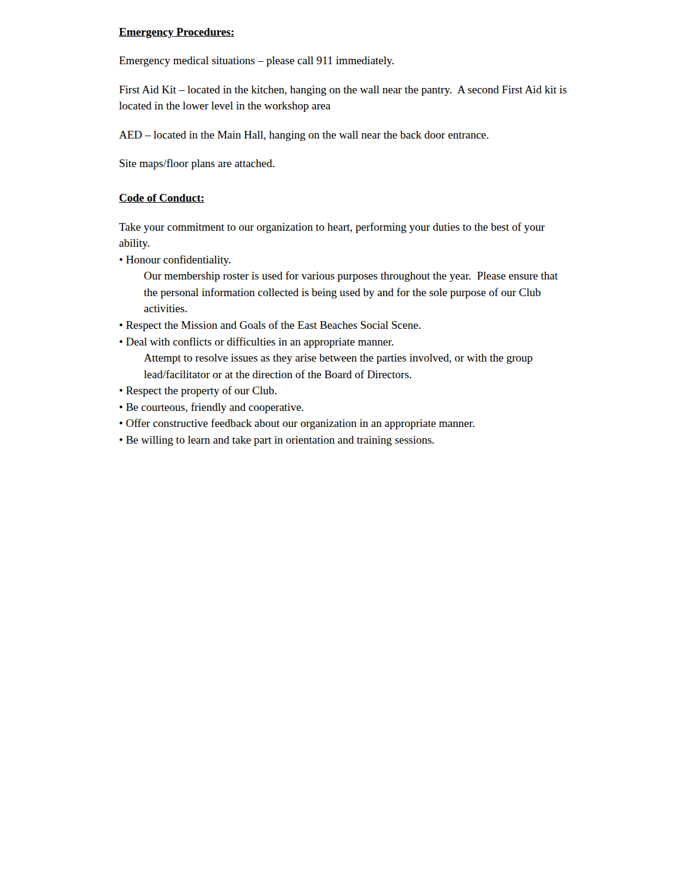Emergency Procedures:
Emergency medical situations – please call 911 immediately.
First Aid Kit – located in the kitchen, hanging on the wall near the pantry. A second First Aid kit is located in the lower level in the workshop area
AED – located in the Main Hall, hanging on the wall near the back door entrance.
Site maps/floor plans are attached.
Code of Conduct:
Take your commitment to our organization to heart, performing your duties to the best of your ability.
Honour confidentiality. Our membership roster is used for various purposes throughout the year. Please ensure that the personal information collected is being used by and for the sole purpose of our Club activities.
Respect the Mission and Goals of the East Beaches Social Scene.
Deal with conflicts or difficulties in an appropriate manner. Attempt to resolve issues as they arise between the parties involved, or with the group lead/facilitator or at the direction of the Board of Directors.
Respect the property of our Club.
Be courteous, friendly and cooperative.
Offer constructive feedback about our organization in an appropriate manner.
Be willing to learn and take part in orientation and training sessions.